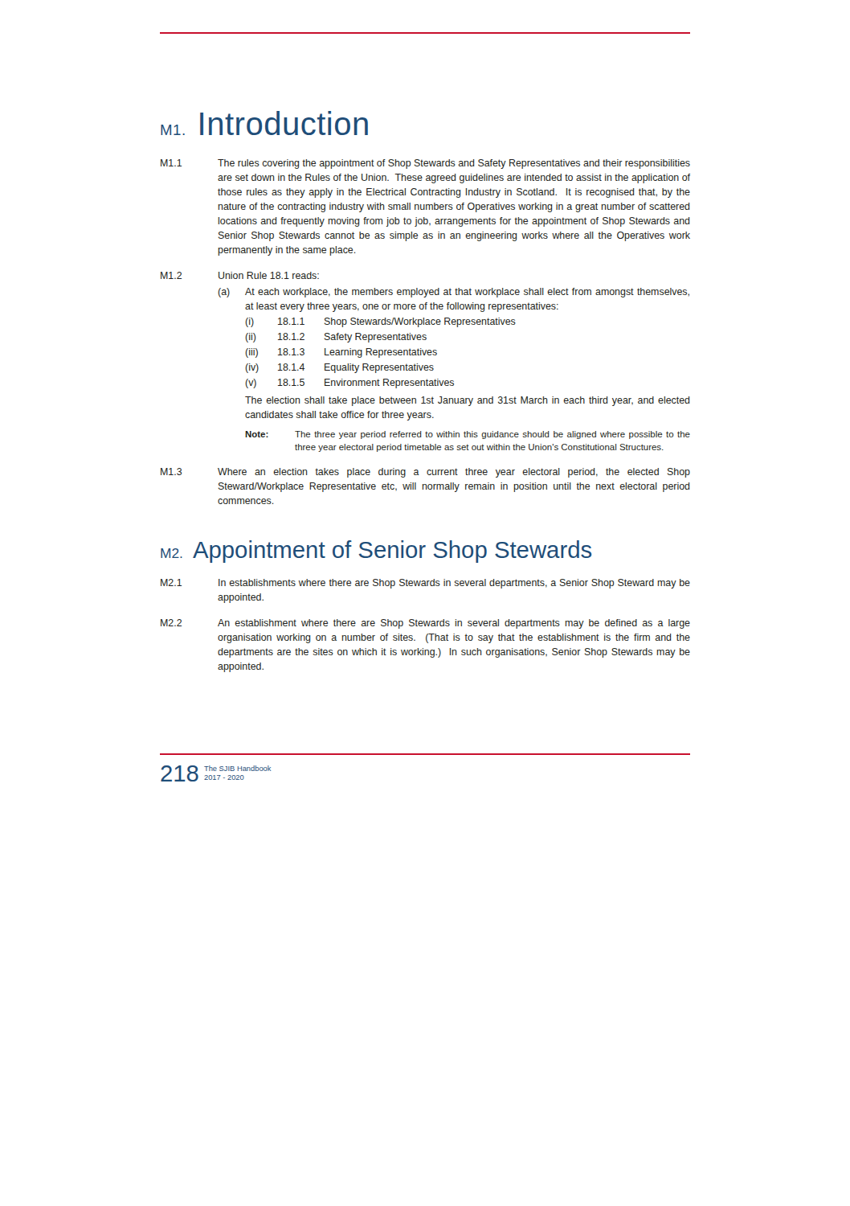M1. Introduction
M1.1
The rules covering the appointment of Shop Stewards and Safety Representatives and their responsibilities are set down in the Rules of the Union. These agreed guidelines are intended to assist in the application of those rules as they apply in the Electrical Contracting Industry in Scotland. It is recognised that, by the nature of the contracting industry with small numbers of Operatives working in a great number of scattered locations and frequently moving from job to job, arrangements for the appointment of Shop Stewards and Senior Shop Stewards cannot be as simple as in an engineering works where all the Operatives work permanently in the same place.
M1.2
Union Rule 18.1 reads:
(a)
At each workplace, the members employed at that workplace shall elect from amongst themselves, at least every three years, one or more of the following representatives:
(i)
18.1.1
Shop Stewards/Workplace Representatives
(ii)
18.1.2
Safety Representatives
(iii)
18.1.3
Learning Representatives
(iv)
18.1.4
Equality Representatives
(v)
18.1.5
Environment Representatives
The election shall take place between 1st January and 31st March in each third year, and elected candidates shall take office for three years.
Note:
The three year period referred to within this guidance should be aligned where possible to the three year electoral period timetable as set out within the Union's Constitutional Structures.
M1.3
Where an election takes place during a current three year electoral period, the elected Shop Steward/Workplace Representative etc, will normally remain in position until the next electoral period commences.
M2. Appointment of Senior Shop Stewards
M2.1
In establishments where there are Shop Stewards in several departments, a Senior Shop Steward may be appointed.
M2.2
An establishment where there are Shop Stewards in several departments may be defined as a large organisation working on a number of sites. (That is to say that the establishment is the firm and the departments are the sites on which it is working.) In such organisations, Senior Shop Stewards may be appointed.
218
The SJIB Handbook
2017 - 2020